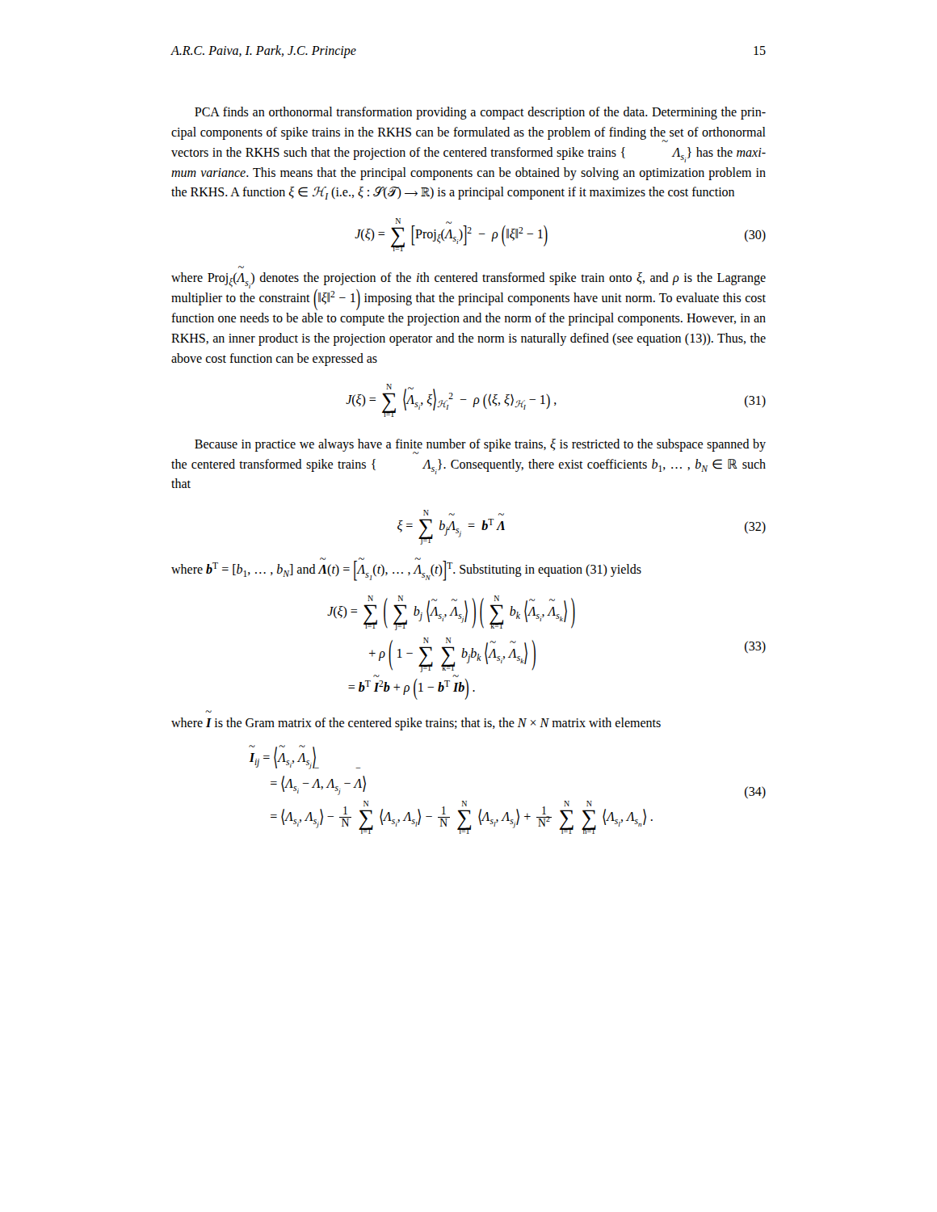A.R.C. Paiva, I. Park, J.C. Principe 15
PCA finds an orthonormal transformation providing a compact description of the data. Determining the principal components of spike trains in the RKHS can be formulated as the problem of finding the set of orthonormal vectors in the RKHS such that the projection of the centered transformed spike trains {~Λsi} has the maximum variance. This means that the principal components can be obtained by solving an optimization problem in the RKHS. A function ξ ∈ ℋI (i.e., ξ : 𝒮(𝒯) ⟶ ℝ) is a principal component if it maximizes the cost function
J(ξ) = N∑i=1 [Projξ(~Λsi)]2 − ρ (‖ξ‖2 − 1)
(30)
where Projξ(~Λsi) denotes the projection of the ith centered transformed spike train onto ξ, and ρ is the Lagrange multiplier to the constraint (‖ξ‖2 − 1) imposing that the principal components have unit norm. To evaluate this cost function one needs to be able to compute the projection and the norm of the principal components. However, in an RKHS, an inner product is the projection operator and the norm is naturally defined (see equation (13)). Thus, the above cost function can be expressed as
J(ξ) = N∑i=1 ⟨~Λsi, ξ⟩ℋI2 − ρ (⟨ξ, ξ⟩ℋI − 1) ,
(31)
Because in practice we always have a finite number of spike trains, ξ is restricted to the subspace spanned by the centered transformed spike trains {~Λsi}. Consequently, there exist coefficients b1, … , bN ∈ ℝ such that
ξ = N∑j=1 bj~Λsj = bT ~Λ
(32)
where bT = [b1, … , bN] and ~Λ(t) = [~Λs1(t), … , ~ΛsN(t)]T. Substituting in equation (31) yields
J(ξ) = N∑i=1 ( N∑j=1 bj ⟨~Λsi, ~Λsj⟩ ) ( N∑k=1 bk ⟨~Λsi, ~Λsk⟩ ) + ρ ( 1 − N∑j=1 N∑k=1 bjbk ⟨~Λsi, ~Λsk⟩ ) = bT ~I2b + ρ (1 − bT ~I b) .
(33)
where ~I is the Gram matrix of the centered spike trains; that is, the N × N matrix with elements
~Iij = ⟨~Λsi, ~Λsj⟩ = ⟨Λsi − ‾Λ, Λsj − ‾Λ⟩ = ⟨Λsi, Λsj⟩ − 1 N N∑l=1 ⟨Λsi, Λsl⟩ − 1 N N∑l=1 ⟨Λsl, Λsj⟩ + 1 N2 N∑l=1 N∑n=1 ⟨Λsl, Λsn⟩ .
(34)